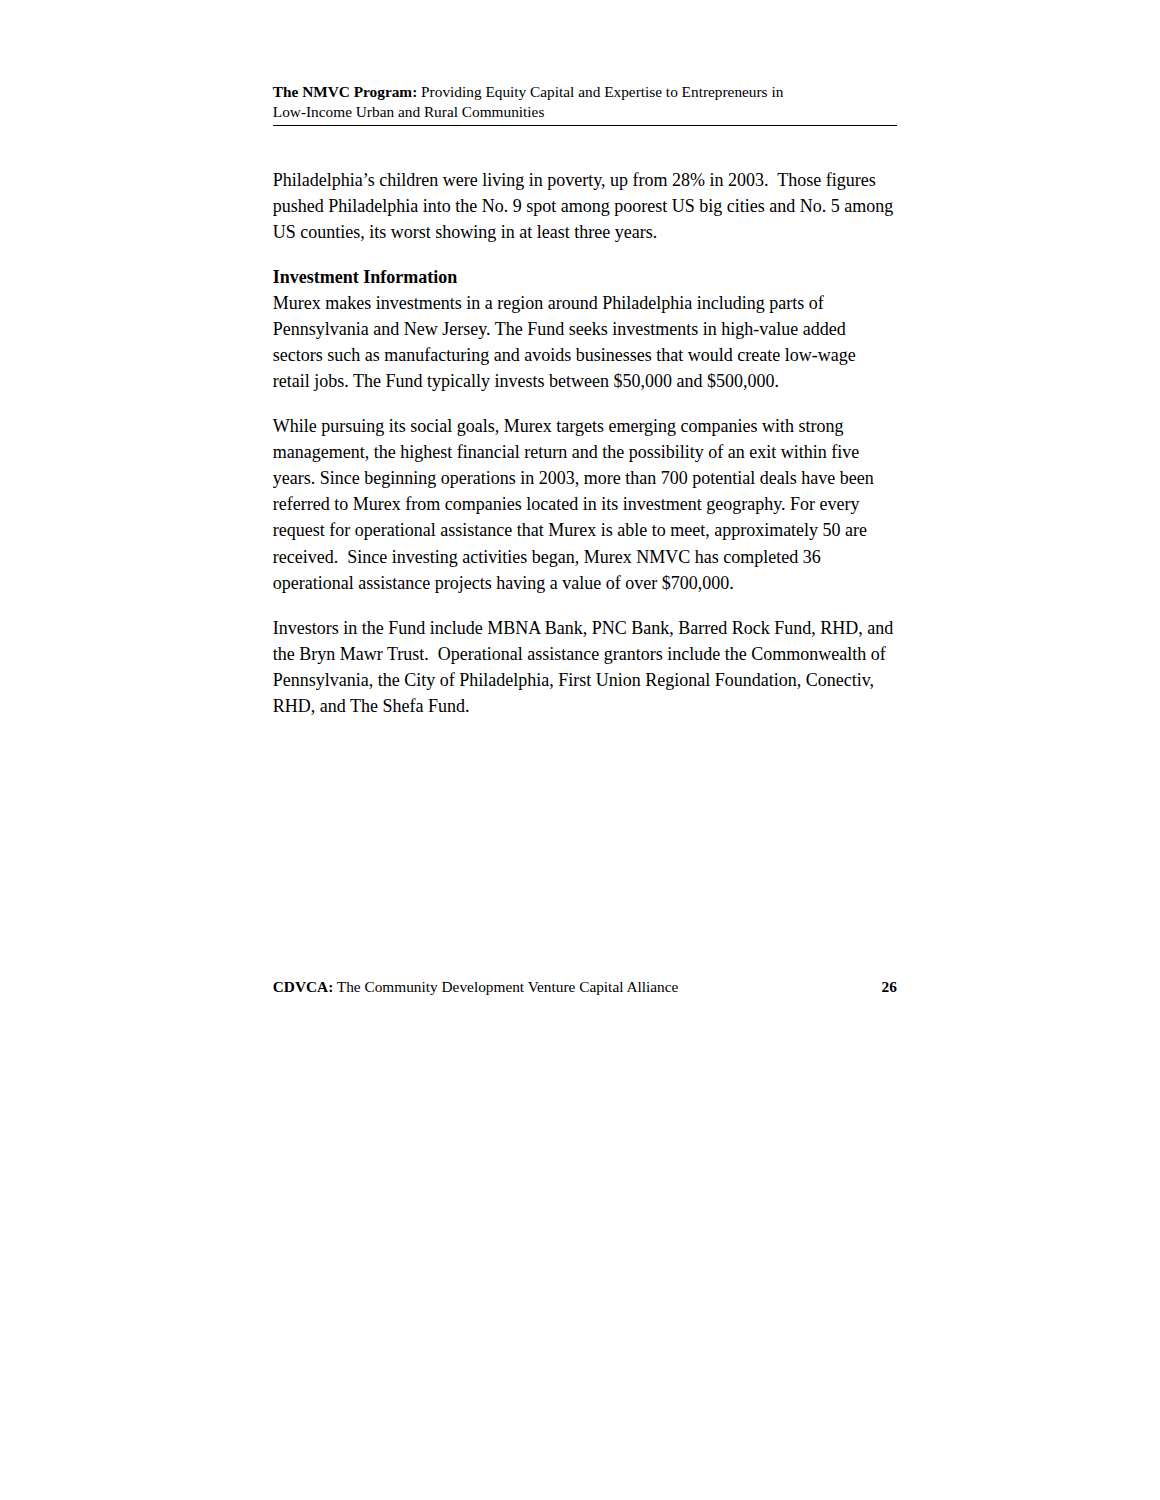The NMVC Program: Providing Equity Capital and Expertise to Entrepreneurs in Low-Income Urban and Rural Communities
Philadelphia’s children were living in poverty, up from 28% in 2003. Those figures pushed Philadelphia into the No. 9 spot among poorest US big cities and No. 5 among US counties, its worst showing in at least three years.
Investment Information
Murex makes investments in a region around Philadelphia including parts of Pennsylvania and New Jersey. The Fund seeks investments in high-value added sectors such as manufacturing and avoids businesses that would create low-wage retail jobs. The Fund typically invests between $50,000 and $500,000.
While pursuing its social goals, Murex targets emerging companies with strong management, the highest financial return and the possibility of an exit within five years. Since beginning operations in 2003, more than 700 potential deals have been referred to Murex from companies located in its investment geography. For every request for operational assistance that Murex is able to meet, approximately 50 are received. Since investing activities began, Murex NMVC has completed 36 operational assistance projects having a value of over $700,000.
Investors in the Fund include MBNA Bank, PNC Bank, Barred Rock Fund, RHD, and the Bryn Mawr Trust. Operational assistance grantors include the Commonwealth of Pennsylvania, the City of Philadelphia, First Union Regional Foundation, Conectiv, RHD, and The Shefa Fund.
CDVCA: The Community Development Venture Capital Alliance
26